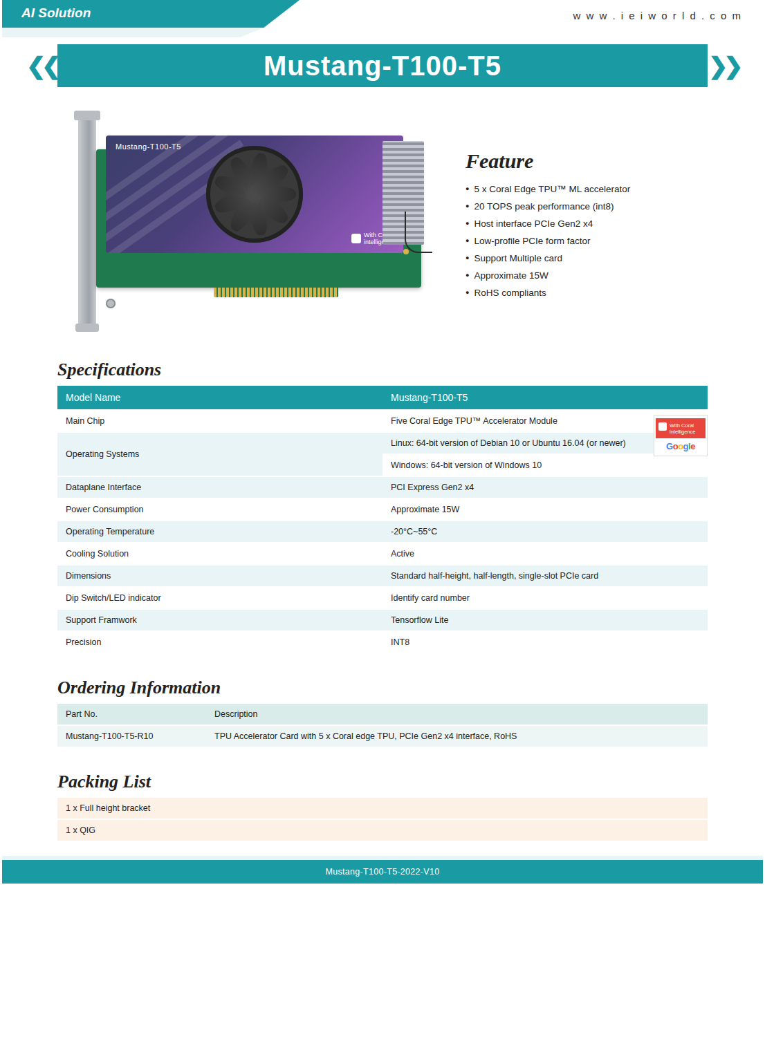AI Solution
w w w . i e i w o r l d . c o m
❮❮
Mustang-T100-T5
❯❯
Mustang-T100-T5
With Coral
intelligence
Feature
5 x Coral Edge TPU™ ML accelerator
20 TOPS peak performance (int8)
Host interface PCIe Gen2 x4
Low-profile PCIe form factor
Support Multiple card
Approximate 15W
RoHS compliants
With Coral
intelligence
Google
Specifications
| Model Name | Mustang-T100-T5 |
| Main Chip | Five Coral Edge TPU™ Accelerator Module |
| Operating Systems | Linux: 64-bit version of Debian 10 or Ubuntu 16.04 (or newer) |
| Windows: 64-bit version of Windows 10 |
| Dataplane Interface | PCI Express Gen2 x4 |
| Power Consumption | Approximate 15W |
| Operating Temperature | -20°C~55°C |
| Cooling Solution | Active |
| Dimensions | Standard half-height, half-length, single-slot PCIe card |
| Dip Switch/LED indicator | Identify card number |
| Support Framwork | Tensorflow Lite |
| Precision | INT8 |
Ordering Information
| Part No. | Description |
| Mustang-T100-T5-R10 | TPU Accelerator Card with 5 x Coral edge TPU, PCIe Gen2 x4 interface, RoHS |
Packing List
| 1 x Full height bracket |
| 1 x QIG |
Mustang-T100-T5-2022-V10